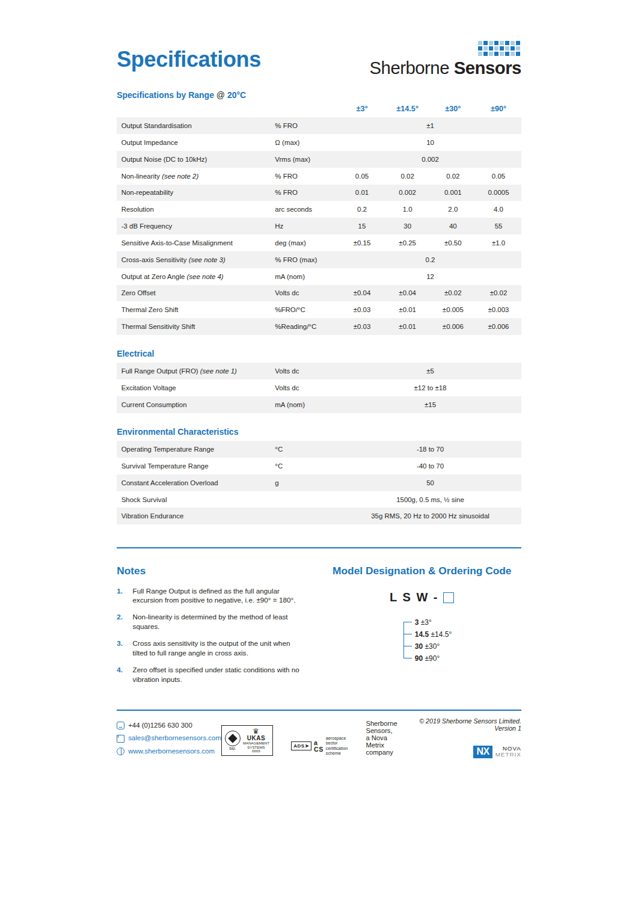Specifications
Sherborne Sensors
Specifications by Range @ 20°C
| | | ±3° | ±14.5° | ±30° | ±90° |
| --- | --- | --- | --- | --- | --- |
| Output Standardisation | % FRO | ±1 |
| Output Impedance | Ω (max) | 10 |
| Output Noise (DC to 10kHz) | Vrms (max) | 0.002 |
| Non-linearity (see note 2) | % FRO | 0.05 | 0.02 | 0.02 | 0.05 |
| Non-repeatability | % FRO | 0.01 | 0.002 | 0.001 | 0.0005 |
| Resolution | arc seconds | 0.2 | 1.0 | 2.0 | 4.0 |
| -3 dB Frequency | Hz | 15 | 30 | 40 | 55 |
| Sensitive Axis-to-Case Misalignment | deg (max) | ±0.15 | ±0.25 | ±0.50 | ±1.0 |
| Cross-axis Sensitivity (see note 3) | % FRO (max) | 0.2 |
| Output at Zero Angle (see note 4) | mA (nom) | 12 |
| Zero Offset | Volts dc | ±0.04 | ±0.04 | ±0.02 | ±0.02 |
| Thermal Zero Shift | %FRO/°C | ±0.03 | ±0.01 | ±0.005 | ±0.003 |
| Thermal Sensitivity Shift | %Reading/°C | ±0.03 | ±0.01 | ±0.006 | ±0.006 |
Electrical
| Full Range Output (FRO) (see note 1) | Volts dc | ±5 |
| Excitation Voltage | Volts dc | ±12 to ±18 |
| Current Consumption | mA (nom) | ±15 |
Environmental Characteristics
| Operating Temperature Range | °C | -18 to 70 |
| Survival Temperature Range | °C | -40 to 70 |
| Constant Acceleration Overload | g | 50 |
| Shock Survival | | 1500g, 0.5 ms, ½ sine |
| Vibration Endurance | | 35g RMS, 20 Hz to 2000 Hz sinusoidal |
Notes
Full Range Output is defined as the full angular excursion from positive to negative, i.e. ±90° = 180°.
Non-linearity is determined by the method of least squares.
Cross axis sensitivity is the output of the unit when tilted to full range angle in cross axis.
Zero offset is specified under static conditions with no vibration inputs.
Model Designation & Ordering Code
L S W -
3 ±3°
14.5 ±14.5°
30 ±30°
90 ±90°
+44 (0)1256 630 300
sales@sherbornesensors.com
www.sherbornesensors.com
bsi.
♛
UKAS
MANAGEMENT
SYSTEMS
0003
ADS➤
a
CS
aerospace
sector
certification
scheme
Sherborne Sensors, a Nova Metrix company
© 2019 Sherborne Sensors Limited. Version 1
NX NOVA
METRIX